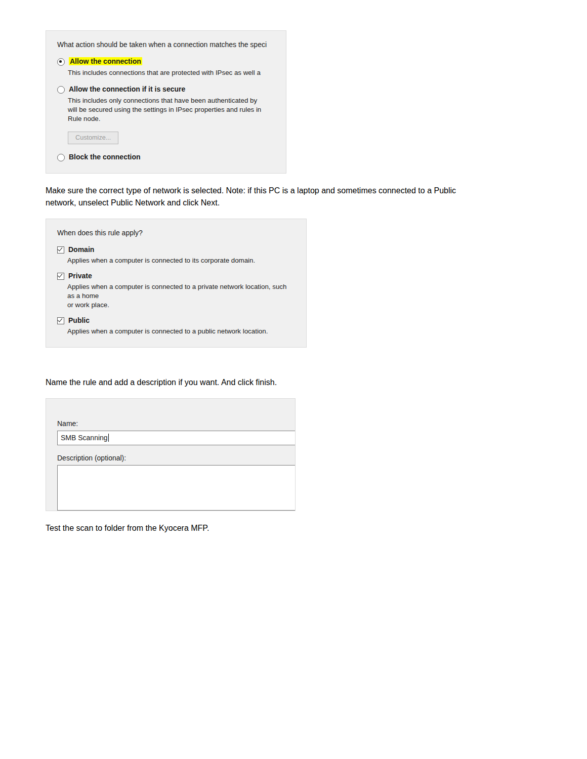What action should be taken when a connection matches the speci
Allow the connection
This includes connections that are protected with IPsec as well a
Allow the connection if it is secure
This includes only connections that have been authenticated by
will be secured using the settings in IPsec properties and rules in
Rule node.
Customize...
Block the connection
Make sure the correct type of network is selected. Note: if this PC is a laptop and sometimes connected to a Public network, unselect Public Network and click Next.
When does this rule apply?
Domain
Applies when a computer is connected to its corporate domain.
Private
Applies when a computer is connected to a private network location, such as a home
or work place.
Public
Applies when a computer is connected to a public network location.
Name the rule and add a description if you want. And click finish.
Name:
SMB Scanning
Description (optional):
Test the scan to folder from the Kyocera MFP.